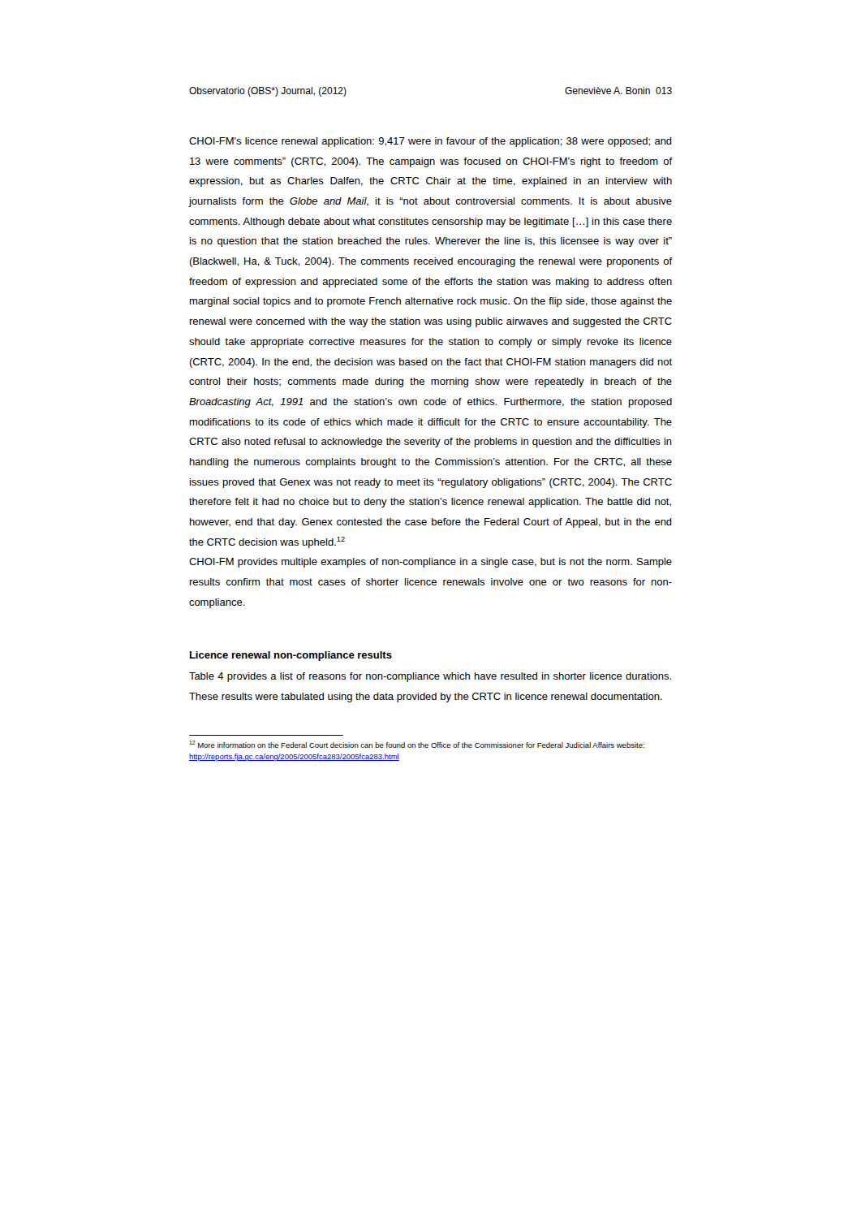Observatorio (OBS*) Journal, (2012)
Geneviève A. Bonin 013
CHOI-FM's licence renewal application: 9,417 were in favour of the application; 38 were opposed; and 13 were comments” (CRTC, 2004). The campaign was focused on CHOI-FM’s right to freedom of expression, but as Charles Dalfen, the CRTC Chair at the time, explained in an interview with journalists form the Globe and Mail, it is “not about controversial comments. It is about abusive comments. Although debate about what constitutes censorship may be legitimate […] in this case there is no question that the station breached the rules. Wherever the line is, this licensee is way over it” (Blackwell, Ha, & Tuck, 2004). The comments received encouraging the renewal were proponents of freedom of expression and appreciated some of the efforts the station was making to address often marginal social topics and to promote French alternative rock music. On the flip side, those against the renewal were concerned with the way the station was using public airwaves and suggested the CRTC should take appropriate corrective measures for the station to comply or simply revoke its licence (CRTC, 2004). In the end, the decision was based on the fact that CHOI-FM station managers did not control their hosts; comments made during the morning show were repeatedly in breach of the Broadcasting Act, 1991 and the station’s own code of ethics. Furthermore, the station proposed modifications to its code of ethics which made it difficult for the CRTC to ensure accountability. The CRTC also noted refusal to acknowledge the severity of the problems in question and the difficulties in handling the numerous complaints brought to the Commission’s attention. For the CRTC, all these issues proved that Genex was not ready to meet its “regulatory obligations” (CRTC, 2004). The CRTC therefore felt it had no choice but to deny the station’s licence renewal application. The battle did not, however, end that day. Genex contested the case before the Federal Court of Appeal, but in the end the CRTC decision was upheld.12
CHOI-FM provides multiple examples of non-compliance in a single case, but is not the norm. Sample results confirm that most cases of shorter licence renewals involve one or two reasons for non-compliance.
Licence renewal non-compliance results
Table 4 provides a list of reasons for non-compliance which have resulted in shorter licence durations. These results were tabulated using the data provided by the CRTC in licence renewal documentation.
12 More information on the Federal Court decision can be found on the Office of the Commissioner for Federal Judicial Affairs website:
http://reports.fja.gc.ca/eng/2005/2005fca283/2005fca283.html